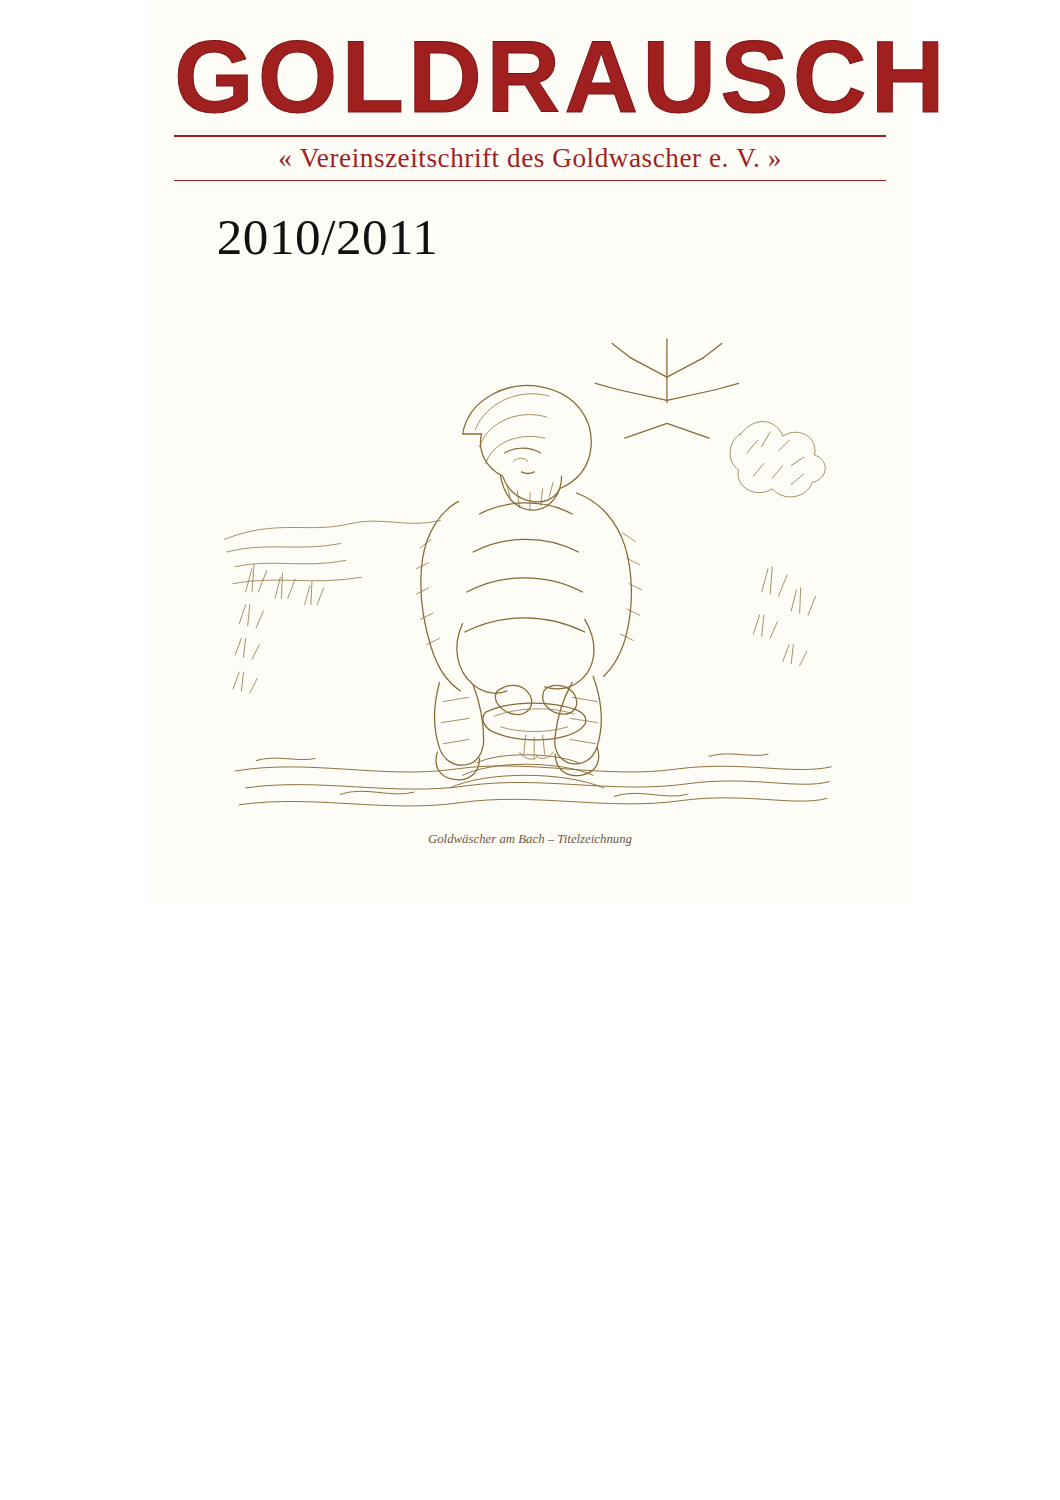GOLDRAUSCH
« Vereinszeitschrift des Goldwascher e. V. »
2010/2011
Goldwäscher am Bach Federzeichnung: Ein bärtiger Goldwäscher mit Kapuze und Gummistiefeln kniet im seichten Wasser eines Bachs und schwenkt eine Waschpfanne. Im Hintergrund Nadelbäume, Gebüsch und eine Hügellandschaft.
Goldwäscher am Bach – Titelzeichnung